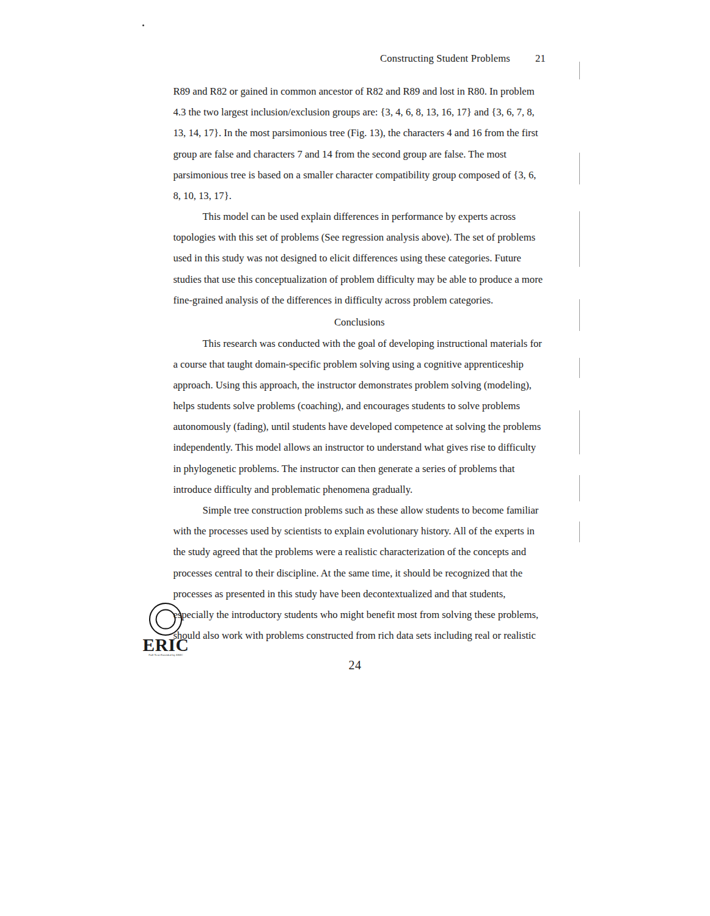Constructing Student Problems 21
R89 and R82 or gained in common ancestor of R82 and R89 and lost in R80. In problem 4.3 the two largest inclusion/exclusion groups are: {3, 4, 6, 8, 13, 16, 17} and {3, 6, 7, 8, 13, 14, 17}. In the most parsimonious tree (Fig. 13), the characters 4 and 16 from the first group are false and characters 7 and 14 from the second group are false. The most parsimonious tree is based on a smaller character compatibility group composed of {3, 6, 8, 10, 13, 17}.
This model can be used explain differences in performance by experts across topologies with this set of problems (See regression analysis above). The set of problems used in this study was not designed to elicit differences using these categories. Future studies that use this conceptualization of problem difficulty may be able to produce a more fine-grained analysis of the differences in difficulty across problem categories.
Conclusions
This research was conducted with the goal of developing instructional materials for a course that taught domain-specific problem solving using a cognitive apprenticeship approach. Using this approach, the instructor demonstrates problem solving (modeling), helps students solve problems (coaching), and encourages students to solve problems autonomously (fading), until students have developed competence at solving the problems independently. This model allows an instructor to understand what gives rise to difficulty in phylogenetic problems. The instructor can then generate a series of problems that introduce difficulty and problematic phenomena gradually.
Simple tree construction problems such as these allow students to become familiar with the processes used by scientists to explain evolutionary history. All of the experts in the study agreed that the problems were a realistic characterization of the concepts and processes central to their discipline. At the same time, it should be recognized that the processes as presented in this study have been decontextualized and that students, especially the introductory students who might benefit most from solving these problems, should also work with problems constructed from rich data sets including real or realistic
ERIC
Full Text Provided by ERIC
24